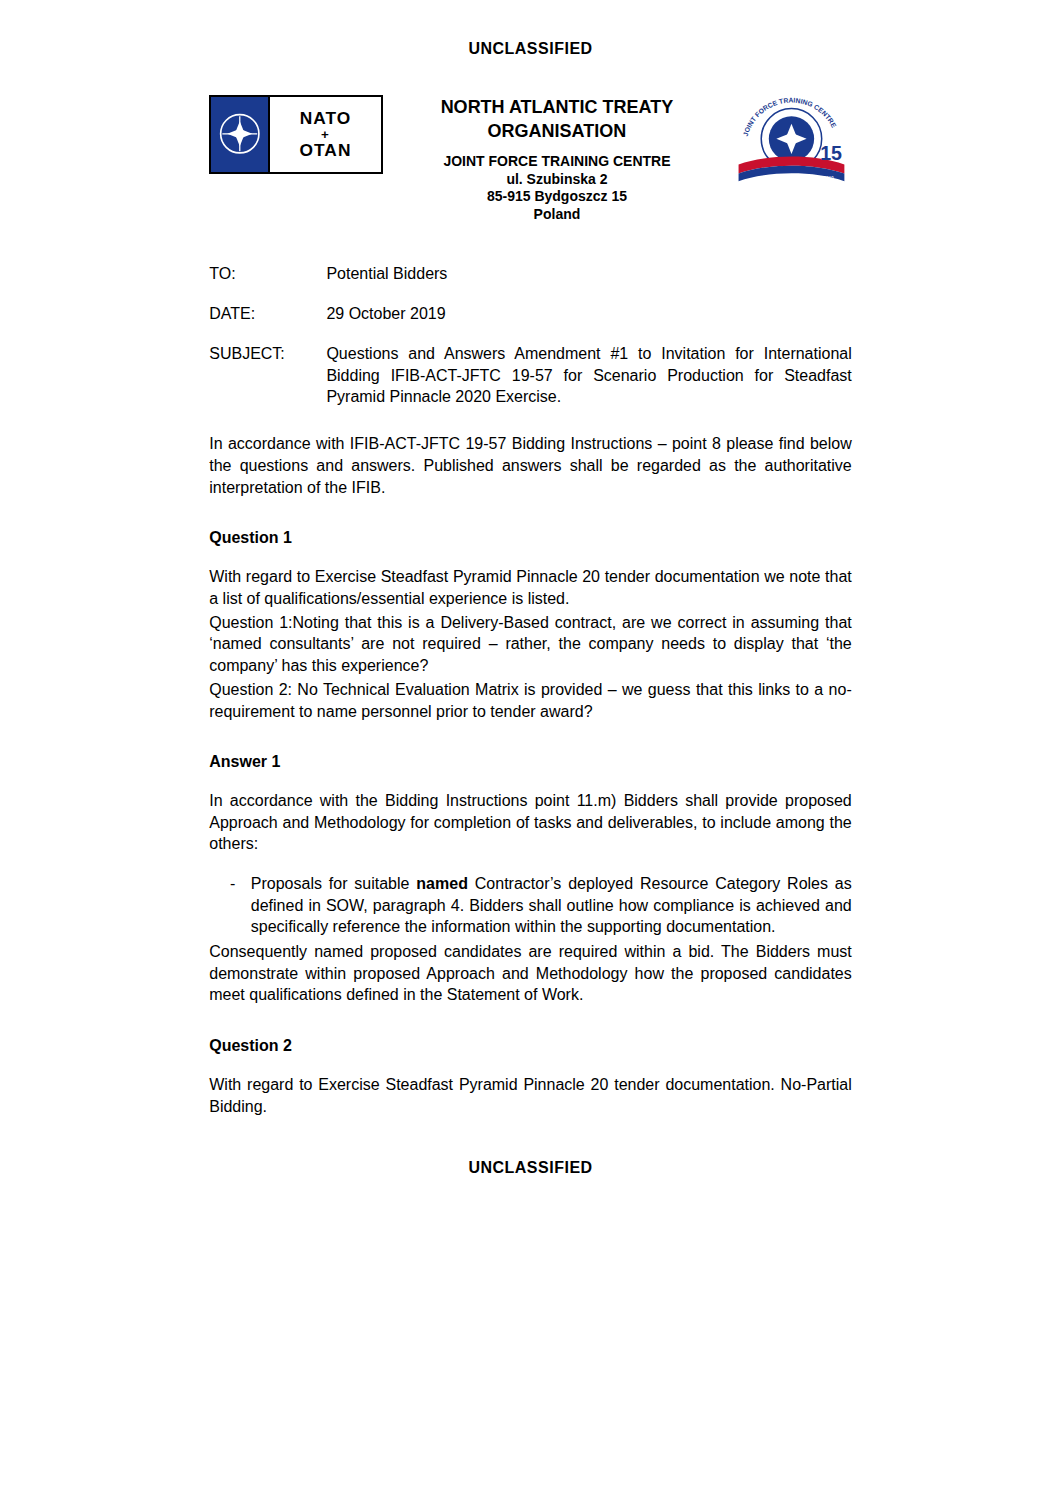UNCLASSIFIED
NATO + OTAN
NORTH ATLANTIC TREATY ORGANISATION
JOINT FORCE TRAINING CENTRE
ul. Szubinska 2
85-915 Bydgoszcz 15
Poland
JOINT FORCE TRAINING CENTRE 15 2004 - 2019
TO:
Potential Bidders
DATE:
29 October 2019
SUBJECT:
Questions and Answers Amendment #1 to Invitation for International Bidding IFIB-ACT-JFTC 19-57 for Scenario Production for Steadfast Pyramid Pinnacle 2020 Exercise.
In accordance with IFIB-ACT-JFTC 19-57 Bidding Instructions – point 8 please find below the questions and answers. Published answers shall be regarded as the authoritative interpretation of the IFIB.
Question 1
With regard to Exercise Steadfast Pyramid Pinnacle 20 tender documentation we note that a list of qualifications/essential experience is listed.
Question 1:Noting that this is a Delivery-Based contract, are we correct in assuming that ‘named consultants’ are not required – rather, the company needs to display that ‘the company’ has this experience?
Question 2: No Technical Evaluation Matrix is provided – we guess that this links to a no-requirement to name personnel prior to tender award?
Answer 1
In accordance with the Bidding Instructions point 11.m) Bidders shall provide proposed Approach and Methodology for completion of tasks and deliverables, to include among the others:
Proposals for suitable named Contractor’s deployed Resource Category Roles as defined in SOW, paragraph 4. Bidders shall outline how compliance is achieved and specifically reference the information within the supporting documentation.
Consequently named proposed candidates are required within a bid. The Bidders must demonstrate within proposed Approach and Methodology how the proposed candidates meet qualifications defined in the Statement of Work.
Question 2
With regard to Exercise Steadfast Pyramid Pinnacle 20 tender documentation. No-Partial Bidding.
UNCLASSIFIED